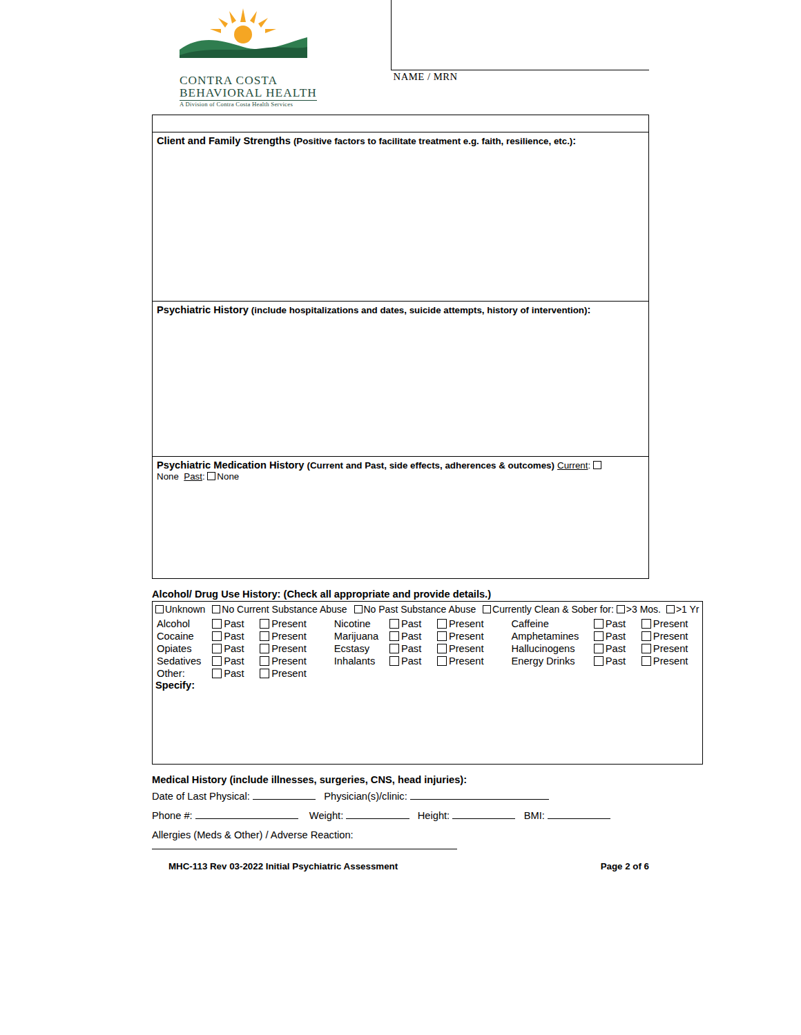CONTRA COSTA
BEHAVIORAL HEALTH
A Division of Contra Costa Health Services
NAME / MRN
| Client and Family Strengths (Positive factors to facilitate treatment e.g. faith, resilience, etc.) : |
| Psychiatric History (include hospitalizations and dates, suicide attempts, history of intervention) : |
| Psychiatric Medication History (Current and Past, side effects, adherences & outcomes) Current : None Past : None |
Alcohol/ Drug Use History: (Check all appropriate and provide details.)
| Unknown No Current Substance Abuse No Past Substance Abuse Currently Clean & Sober for: >3 Mos. >1 Yr / Alcohol / Past / Present / / Nicotine / Past / Present / / Caffeine / Past / Present / / Cocaine / Past / Present / / Marijuana / Past / Present / / Amphetamines / Past / Present / / Opiates / Past / Present / / Ecstasy / Past / Present / / Hallucinogens / Past / Present / / Sedatives / Past / Present / / Inhalants / Past / Present / / Energy Drinks / Past / Present / / Other: / Past / Present / / Specify: |
Medical History (include illnesses, surgeries, CNS, head injuries):
Date of Last Physical: Physician(s)/clinic:
Phone #: Weight: Height: BMI:
Allergies (Meds & Other) / Adverse Reaction:
MHC-113 Rev 03-2022 Initial Psychiatric Assessment
Page 2 of 6